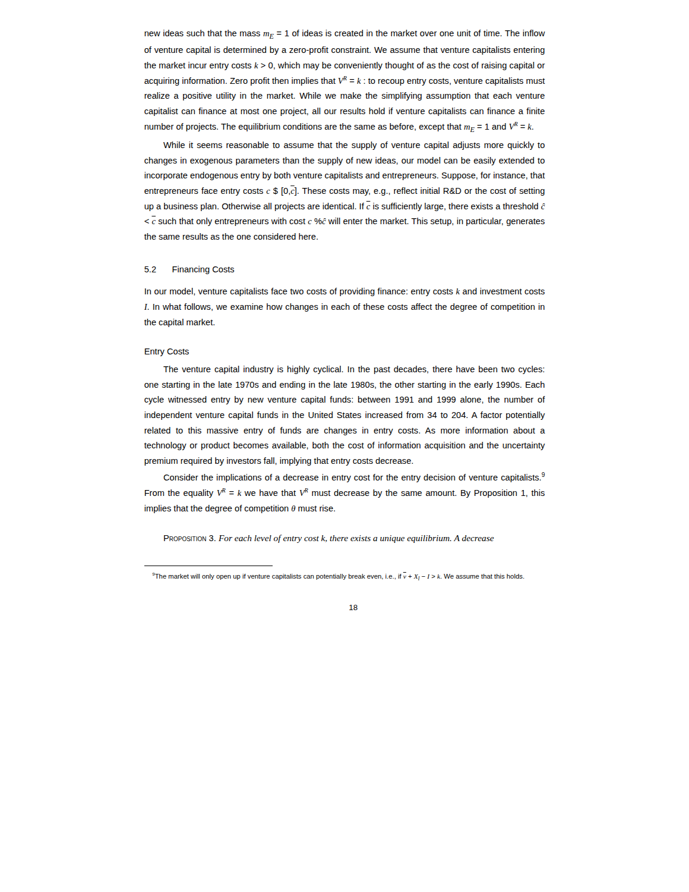new ideas such that the mass mE = 1 of ideas is created in the market over one unit of time. The inflow of venture capital is determined by a zero-profit constraint. We assume that venture capitalists entering the market incur entry costs k > 0, which may be conveniently thought of as the cost of raising capital or acquiring information. Zero profit then implies that VR = k : to recoup entry costs, venture capitalists must realize a positive utility in the market. While we make the simplifying assumption that each venture capitalist can finance at most one project, all our results hold if venture capitalists can finance a finite number of projects. The equilibrium conditions are the same as before, except that mE = 1 and VR = k.
While it seems reasonable to assume that the supply of venture capital adjusts more quickly to changes in exogenous parameters than the supply of new ideas, our model can be easily extended to incorporate endogenous entry by both venture capitalists and entrepreneurs. Suppose, for instance, that entrepreneurs face entry costs c $ [0,c]. These costs may, e.g., reflect initial R&D or the cost of setting up a business plan. Otherwise all projects are identical. If c is sufficiently large, there exists a threshold ĉ < c such that only entrepreneurs with cost c %ĉ will enter the market. This setup, in particular, generates the same results as the one considered here.
5.2 Financing Costs
In our model, venture capitalists face two costs of providing finance: entry costs k and investment costs I. In what follows, we examine how changes in each of these costs affect the degree of competition in the capital market.
Entry Costs
The venture capital industry is highly cyclical. In the past decades, there have been two cycles: one starting in the late 1970s and ending in the late 1980s, the other starting in the early 1990s. Each cycle witnessed entry by new venture capital funds: between 1991 and 1999 alone, the number of independent venture capital funds in the United States increased from 34 to 204. A factor potentially related to this massive entry of funds are changes in entry costs. As more information about a technology or product becomes available, both the cost of information acquisition and the uncertainty premium required by investors fall, implying that entry costs decrease.
Consider the implications of a decrease in entry cost for the entry decision of venture capitalists.9 From the equality VR = k we have that VR must decrease by the same amount. By Proposition 1, this implies that the degree of competition θ must rise.
Proposition 3. For each level of entry cost k, there exists a unique equilibrium. A decrease
9The market will only open up if venture capitalists can potentially break even, i.e., if v + Xl − I > k. We assume that this holds.
18